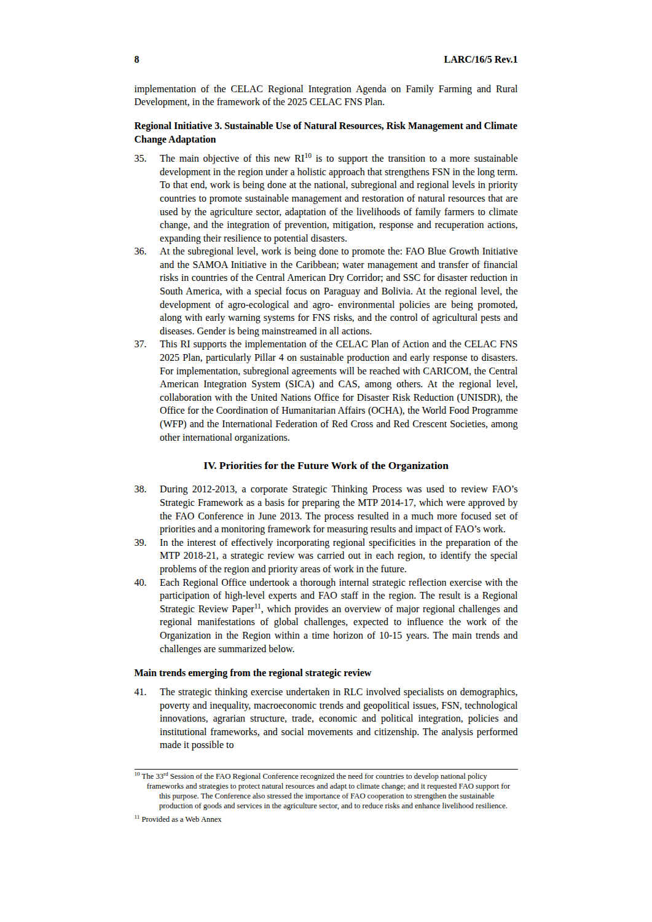8 LARC/16/5 Rev.1
implementation of the CELAC Regional Integration Agenda on Family Farming and Rural Development, in the framework of the 2025 CELAC FNS Plan.
Regional Initiative 3. Sustainable Use of Natural Resources, Risk Management and Climate Change Adaptation
35. The main objective of this new RI10 is to support the transition to a more sustainable development in the region under a holistic approach that strengthens FSN in the long term. To that end, work is being done at the national, subregional and regional levels in priority countries to promote sustainable management and restoration of natural resources that are used by the agriculture sector, adaptation of the livelihoods of family farmers to climate change, and the integration of prevention, mitigation, response and recuperation actions, expanding their resilience to potential disasters.
36. At the subregional level, work is being done to promote the: FAO Blue Growth Initiative and the SAMOA Initiative in the Caribbean; water management and transfer of financial risks in countries of the Central American Dry Corridor; and SSC for disaster reduction in South America, with a special focus on Paraguay and Bolivia. At the regional level, the development of agro-ecological and agro- environmental policies are being promoted, along with early warning systems for FNS risks, and the control of agricultural pests and diseases. Gender is being mainstreamed in all actions.
37. This RI supports the implementation of the CELAC Plan of Action and the CELAC FNS 2025 Plan, particularly Pillar 4 on sustainable production and early response to disasters. For implementation, subregional agreements will be reached with CARICOM, the Central American Integration System (SICA) and CAS, among others. At the regional level, collaboration with the United Nations Office for Disaster Risk Reduction (UNISDR), the Office for the Coordination of Humanitarian Affairs (OCHA), the World Food Programme (WFP) and the International Federation of Red Cross and Red Crescent Societies, among other international organizations.
IV. Priorities for the Future Work of the Organization
38. During 2012-2013, a corporate Strategic Thinking Process was used to review FAO’s Strategic Framework as a basis for preparing the MTP 2014-17, which were approved by the FAO Conference in June 2013. The process resulted in a much more focused set of priorities and a monitoring framework for measuring results and impact of FAO’s work.
39. In the interest of effectively incorporating regional specificities in the preparation of the MTP 2018-21, a strategic review was carried out in each region, to identify the special problems of the region and priority areas of work in the future.
40. Each Regional Office undertook a thorough internal strategic reflection exercise with the participation of high-level experts and FAO staff in the region. The result is a Regional Strategic Review Paper11, which provides an overview of major regional challenges and regional manifestations of global challenges, expected to influence the work of the Organization in the Region within a time horizon of 10-15 years. The main trends and challenges are summarized below.
Main trends emerging from the regional strategic review
41. The strategic thinking exercise undertaken in RLC involved specialists on demographics, poverty and inequality, macroeconomic trends and geopolitical issues, FSN, technological innovations, agrarian structure, trade, economic and political integration, policies and institutional frameworks, and social movements and citizenship. The analysis performed made it possible to
10 The 33rd Session of the FAO Regional Conference recognized the need for countries to develop national policy frameworks and strategies to protect natural resources and adapt to climate change; and it requested FAO support for this purpose. The Conference also stressed the importance of FAO cooperation to strengthen the sustainable production of goods and services in the agriculture sector, and to reduce risks and enhance livelihood resilience.
11 Provided as a Web Annex